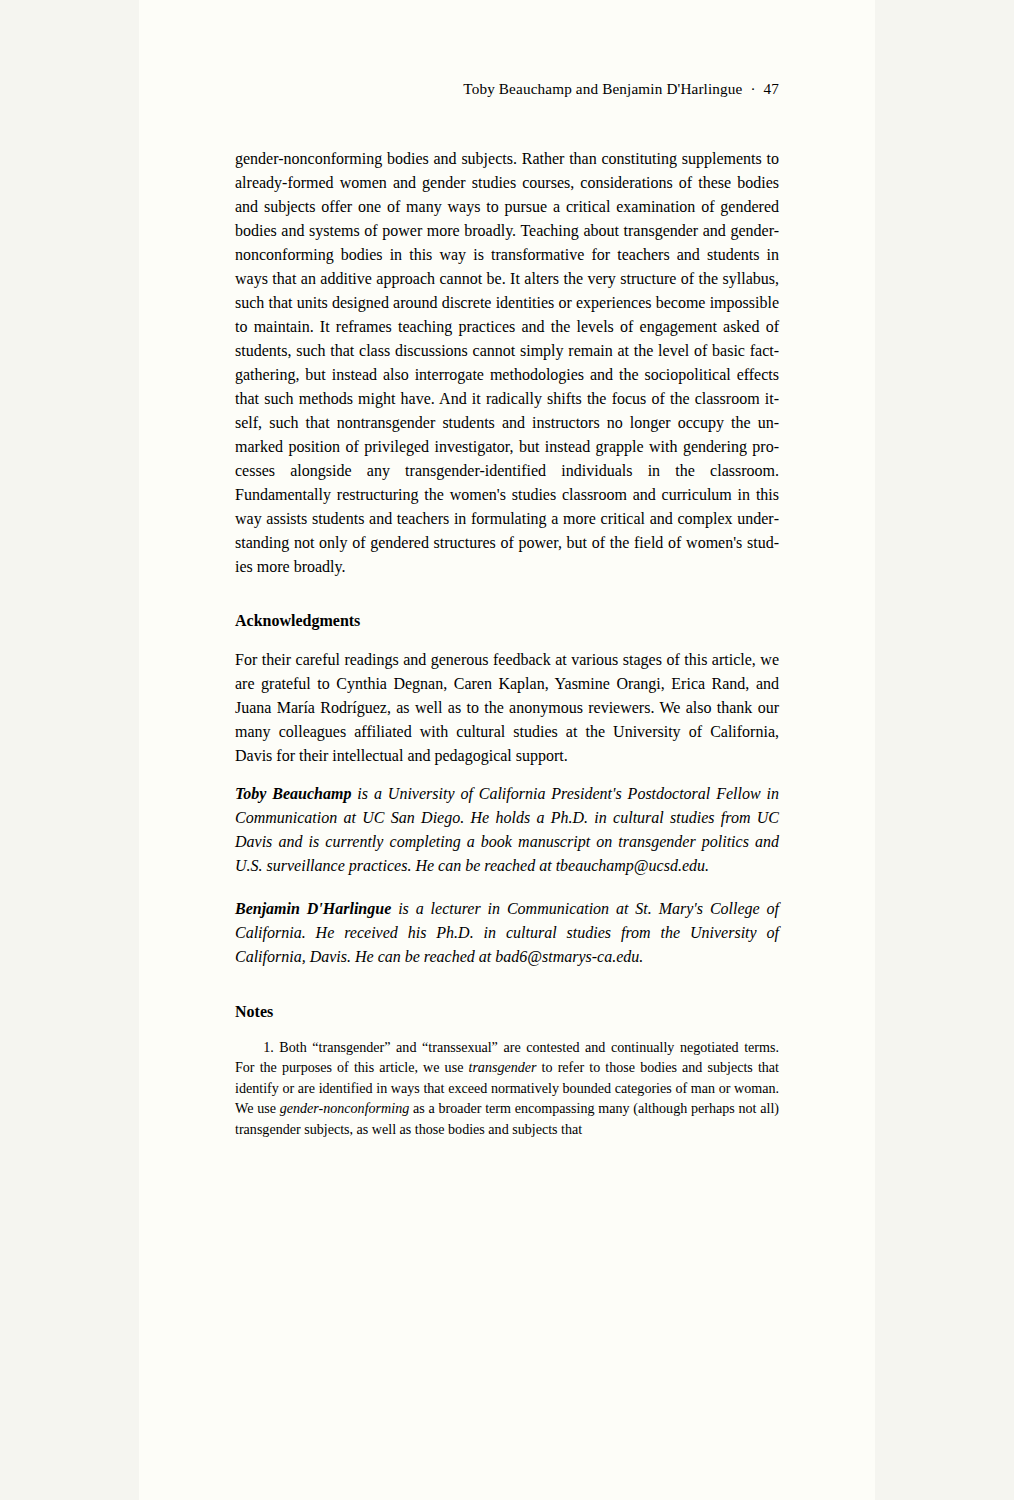Toby Beauchamp and Benjamin D'Harlingue · 47
gender-nonconforming bodies and subjects. Rather than constituting supplements to already-formed women and gender studies courses, considerations of these bodies and subjects offer one of many ways to pursue a critical examination of gendered bodies and systems of power more broadly. Teaching about transgender and gender-nonconforming bodies in this way is transformative for teachers and students in ways that an additive approach cannot be. It alters the very structure of the syllabus, such that units designed around discrete identities or experiences become impossible to maintain. It reframes teaching practices and the levels of engagement asked of students, such that class discussions cannot simply remain at the level of basic fact-gathering, but instead also interrogate methodologies and the sociopolitical effects that such methods might have. And it radically shifts the focus of the classroom itself, such that nontransgender students and instructors no longer occupy the unmarked position of privileged investigator, but instead grapple with gendering processes alongside any transgender-identified individuals in the classroom. Fundamentally restructuring the women's studies classroom and curriculum in this way assists students and teachers in formulating a more critical and complex understanding not only of gendered structures of power, but of the field of women's studies more broadly.
Acknowledgments
For their careful readings and generous feedback at various stages of this article, we are grateful to Cynthia Degnan, Caren Kaplan, Yasmine Orangi, Erica Rand, and Juana María Rodríguez, as well as to the anonymous reviewers. We also thank our many colleagues affiliated with cultural studies at the University of California, Davis for their intellectual and pedagogical support.
Toby Beauchamp is a University of California President's Postdoctoral Fellow in Communication at UC San Diego. He holds a Ph.D. in cultural studies from UC Davis and is currently completing a book manuscript on transgender politics and U.S. surveillance practices. He can be reached at tbeauchamp@ucsd.edu.
Benjamin D'Harlingue is a lecturer in Communication at St. Mary's College of California. He received his Ph.D. in cultural studies from the University of California, Davis. He can be reached at bad6@stmarys-ca.edu.
Notes
1. Both “transgender” and “transsexual” are contested and continually negotiated terms. For the purposes of this article, we use transgender to refer to those bodies and subjects that identify or are identified in ways that exceed normatively bounded categories of man or woman. We use gender-nonconforming as a broader term encompassing many (although perhaps not all) transgender subjects, as well as those bodies and subjects that